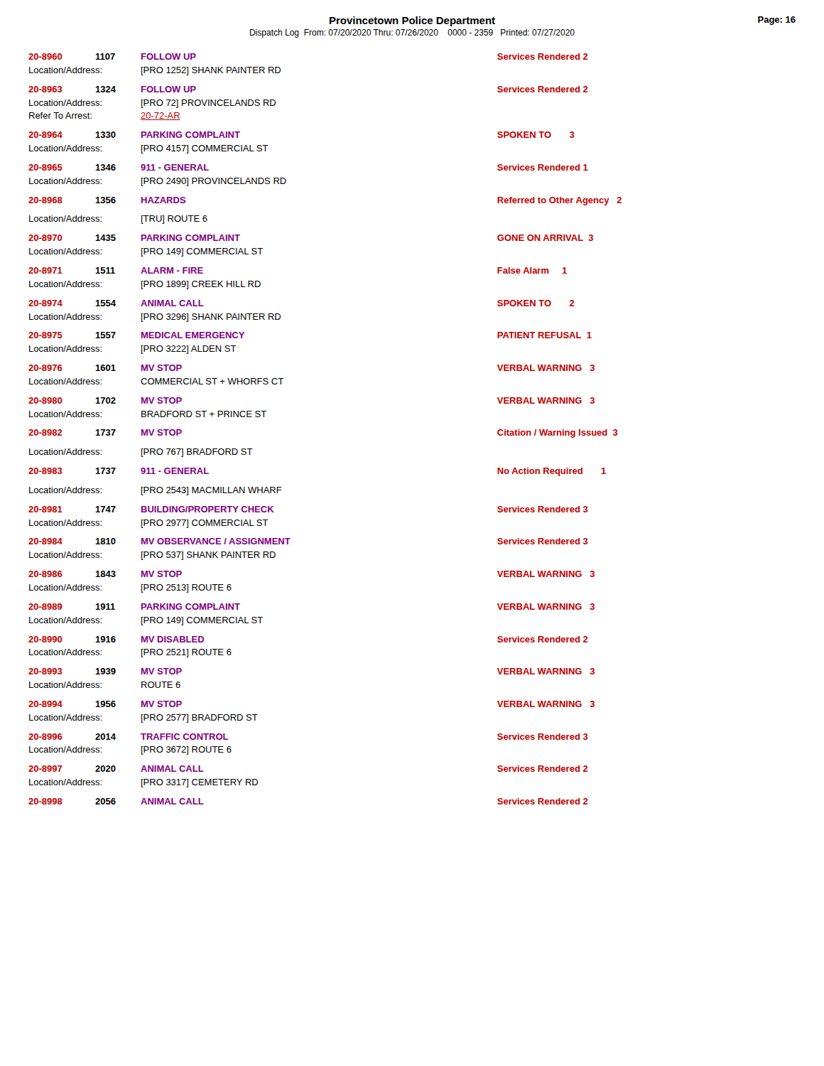Provincetown Police Department Page: 16
Dispatch Log From: 07/20/2020 Thru: 07/26/2020 0000 - 2359 Printed: 07/27/2020
| 20-8960 | 1107 | FOLLOW UP | Services Rendered 2 |
| Location/Address: | [PRO 1252] SHANK PAINTER RD |
| 20-8963 | 1324 | FOLLOW UP | Services Rendered 2 |
| Location/Address: | [PRO 72] PROVINCELANDS RD |
| Refer To Arrest: | 20-72-AR |
| 20-8964 | 1330 | PARKING COMPLAINT | SPOKEN TO 3 |
| Location/Address: | [PRO 4157] COMMERCIAL ST |
| 20-8965 | 1346 | 911 - GENERAL | Services Rendered 1 |
| Location/Address: | [PRO 2490] PROVINCELANDS RD |
| 20-8968 | 1356 | HAZARDS | Referred to Other Agency 2 |
| Location/Address: | [TRU] ROUTE 6 |
| 20-8970 | 1435 | PARKING COMPLAINT | GONE ON ARRIVAL 3 |
| Location/Address: | [PRO 149] COMMERCIAL ST |
| 20-8971 | 1511 | ALARM - FIRE | False Alarm 1 |
| Location/Address: | [PRO 1899] CREEK HILL RD |
| 20-8974 | 1554 | ANIMAL CALL | SPOKEN TO 2 |
| Location/Address: | [PRO 3296] SHANK PAINTER RD |
| 20-8975 | 1557 | MEDICAL EMERGENCY | PATIENT REFUSAL 1 |
| Location/Address: | [PRO 3222] ALDEN ST |
| 20-8976 | 1601 | MV STOP | VERBAL WARNING 3 |
| Location/Address: | COMMERCIAL ST + WHORFS CT |
| 20-8980 | 1702 | MV STOP | VERBAL WARNING 3 |
| Location/Address: | BRADFORD ST + PRINCE ST |
| 20-8982 | 1737 | MV STOP | Citation / Warning Issued 3 |
| Location/Address: | [PRO 767] BRADFORD ST |
| 20-8983 | 1737 | 911 - GENERAL | No Action Required 1 |
| Location/Address: | [PRO 2543] MACMILLAN WHARF |
| 20-8981 | 1747 | BUILDING/PROPERTY CHECK | Services Rendered 3 |
| Location/Address: | [PRO 2977] COMMERCIAL ST |
| 20-8984 | 1810 | MV OBSERVANCE / ASSIGNMENT | Services Rendered 3 |
| Location/Address: | [PRO 537] SHANK PAINTER RD |
| 20-8986 | 1843 | MV STOP | VERBAL WARNING 3 |
| Location/Address: | [PRO 2513] ROUTE 6 |
| 20-8989 | 1911 | PARKING COMPLAINT | VERBAL WARNING 3 |
| Location/Address: | [PRO 149] COMMERCIAL ST |
| 20-8990 | 1916 | MV DISABLED | Services Rendered 2 |
| Location/Address: | [PRO 2521] ROUTE 6 |
| 20-8993 | 1939 | MV STOP | VERBAL WARNING 3 |
| Location/Address: | ROUTE 6 |
| 20-8994 | 1956 | MV STOP | VERBAL WARNING 3 |
| Location/Address: | [PRO 2577] BRADFORD ST |
| 20-8996 | 2014 | TRAFFIC CONTROL | Services Rendered 3 |
| Location/Address: | [PRO 3672] ROUTE 6 |
| 20-8997 | 2020 | ANIMAL CALL | Services Rendered 2 |
| Location/Address: | [PRO 3317] CEMETERY RD |
| 20-8998 | 2056 | ANIMAL CALL | Services Rendered 2 |